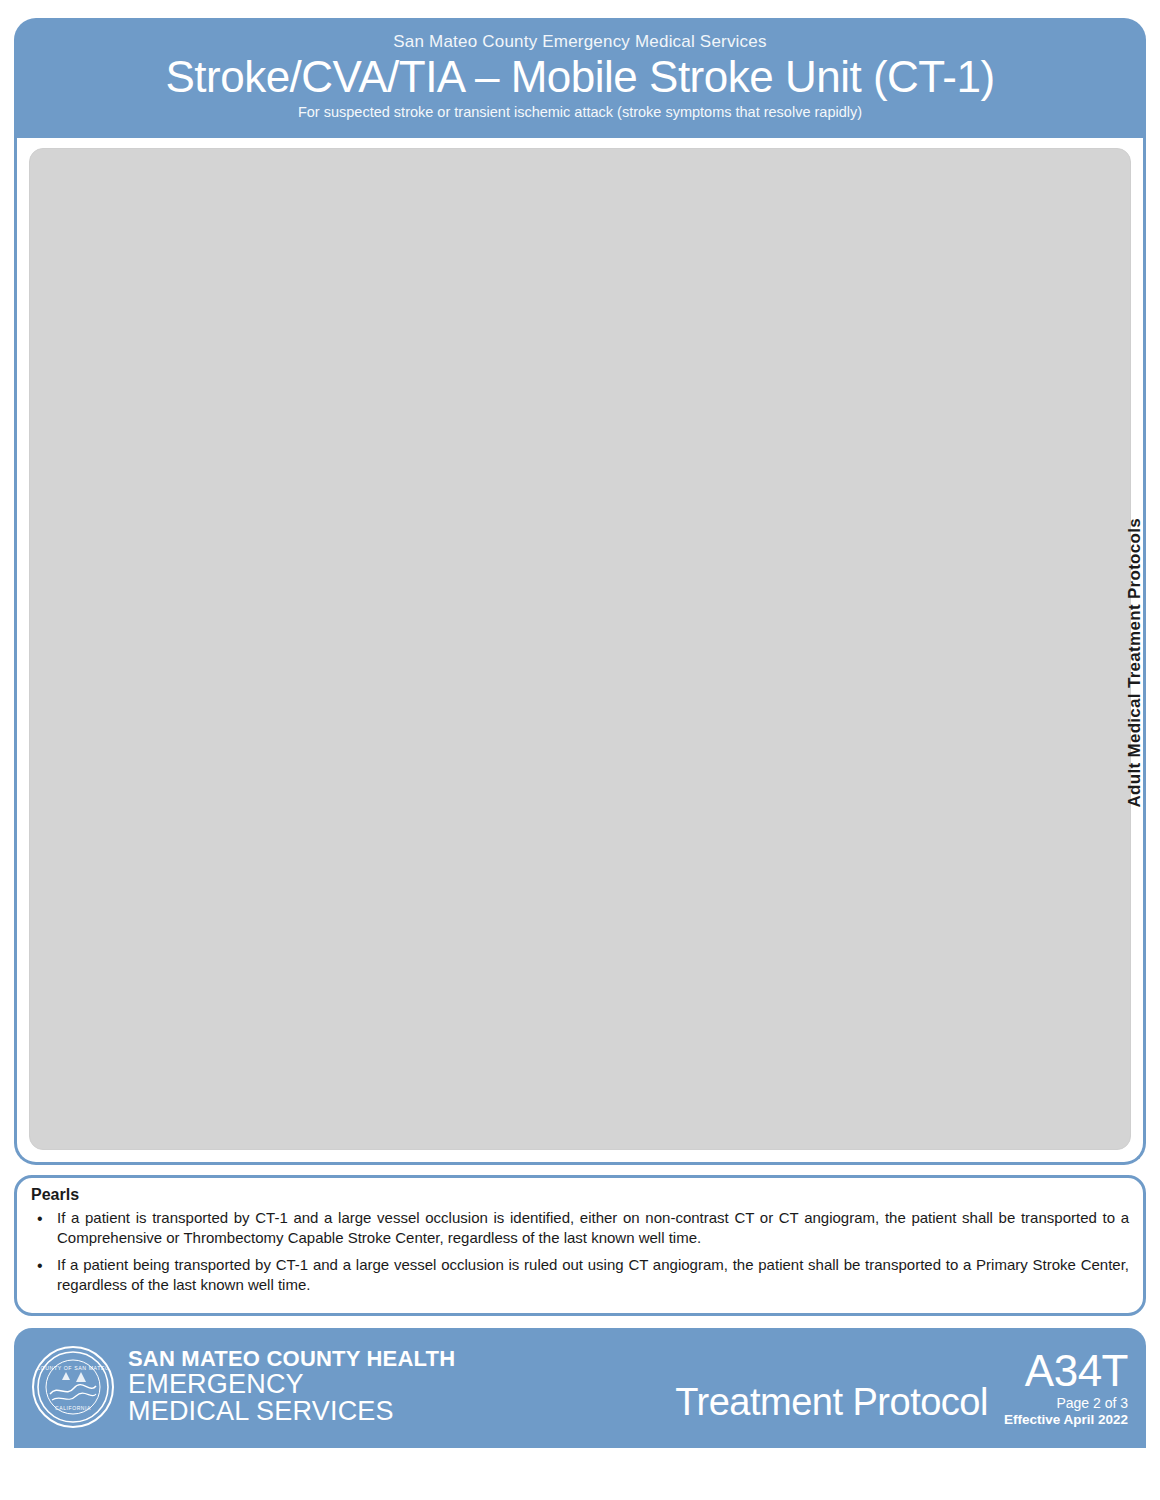San Mateo County Emergency Medical Services
Stroke/CVA/TIA – Mobile Stroke Unit (CT-1)
For suspected stroke or transient ischemic attack (stroke symptoms that resolve rapidly)
Adult Medical Treatment Protocols
Pearls
If a patient is transported by CT-1 and a large vessel occlusion is identified, either on non-contrast CT or CT angiogram, the patient shall be transported to a Comprehensive or Thrombectomy Capable Stroke Center, regardless of the last known well time.
If a patient being transported by CT-1 and a large vessel occlusion is ruled out using CT angiogram, the patient shall be transported to a Primary Stroke Center, regardless of the last known well time.
COUNTY OF SAN MATEO CALIFORNIA
SAN MATEO COUNTY HEALTH
EMERGENCY
MEDICAL SERVICES
Treatment Protocol
A34T
Page 2 of 3
Effective April 2022